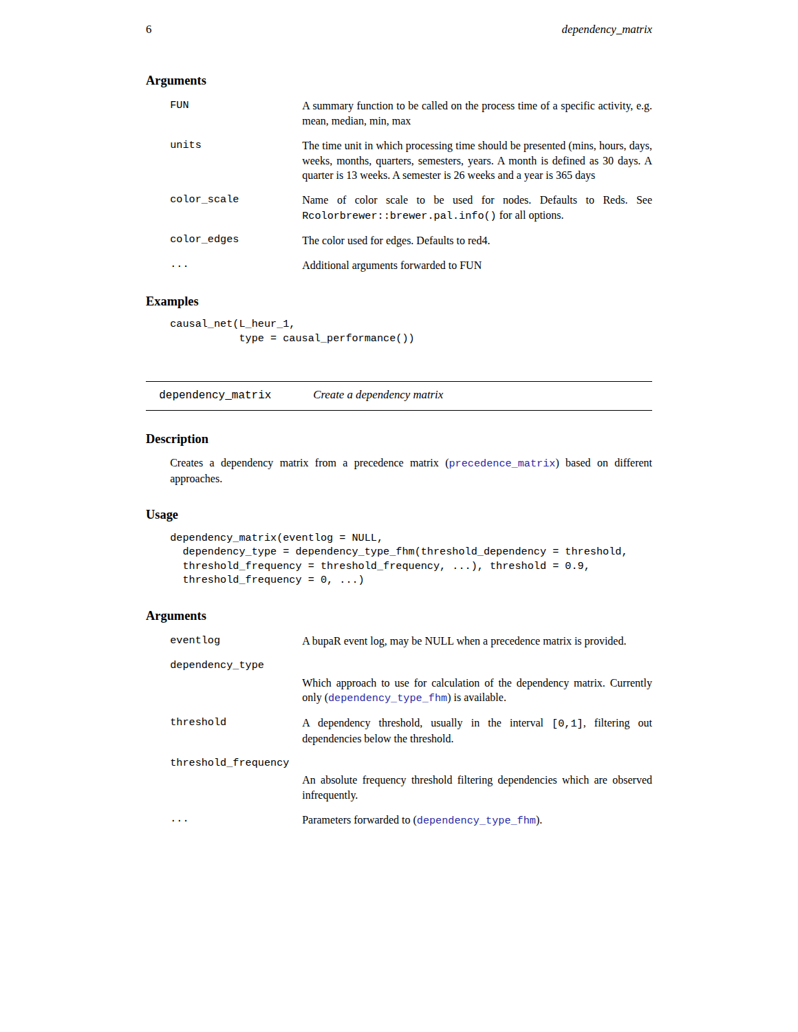6 dependency_matrix
Arguments
FUN
A summary function to be called on the process time of a specific activity, e.g. mean, median, min, max
units
The time unit in which processing time should be presented (mins, hours, days, weeks, months, quarters, semesters, years. A month is defined as 30 days. A quarter is 13 weeks. A semester is 26 weeks and a year is 365 days
color_scale
Name of color scale to be used for nodes. Defaults to Reds. See Rcolorbrewer::brewer.pal.info() for all options.
color_edges
The color used for edges. Defaults to red4.
...
Additional arguments forwarded to FUN
Examples
causal_net(L_heur_1,
           type = causal_performance())
dependency_matrix Create a dependency matrix
Description
Creates a dependency matrix from a precedence matrix (precedence_matrix) based on different approaches.
Usage
dependency_matrix(eventlog = NULL,
  dependency_type = dependency_type_fhm(threshold_dependency = threshold,
  threshold_frequency = threshold_frequency, ...), threshold = 0.9,
  threshold_frequency = 0, ...)
Arguments
eventlog
A bupaR event log, may be NULL when a precedence matrix is provided.
dependency_type
Which approach to use for calculation of the dependency matrix. Currently only (dependency_type_fhm) is available.
threshold
A dependency threshold, usually in the interval [0,1], filtering out dependencies below the threshold.
threshold_frequency
An absolute frequency threshold filtering dependencies which are observed infrequently.
...
Parameters forwarded to (dependency_type_fhm).